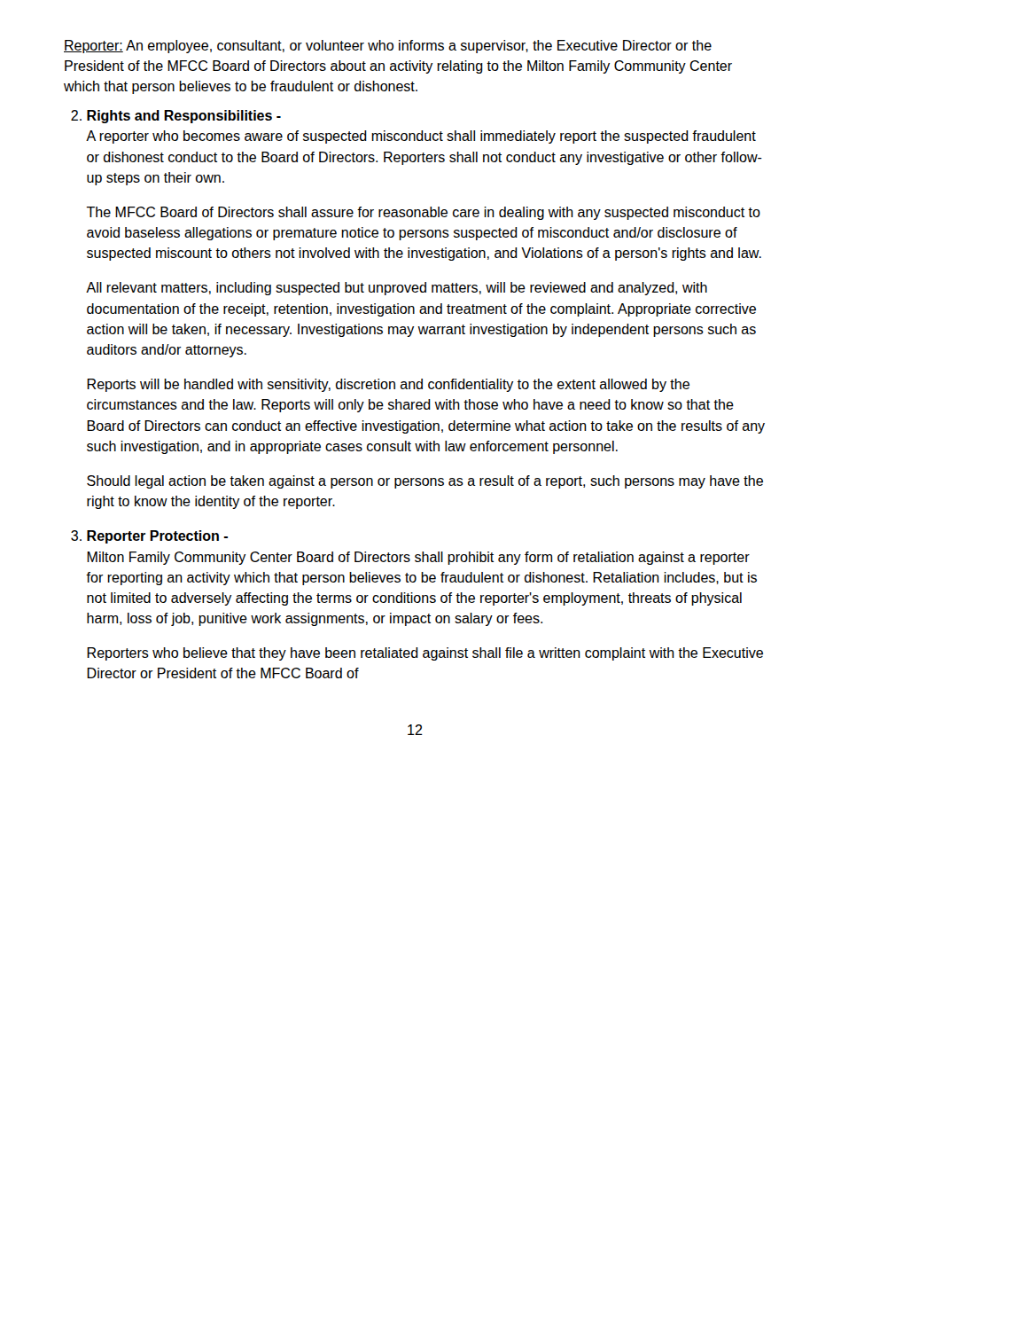Reporter: An employee, consultant, or volunteer who informs a supervisor, the Executive Director or the President of the MFCC Board of Directors about an activity relating to the Milton Family Community Center which that person believes to be fraudulent or dishonest.
Rights and Responsibilities -
A reporter who becomes aware of suspected misconduct shall immediately report the suspected fraudulent or dishonest conduct to the Board of Directors. Reporters shall not conduct any investigative or other follow-up steps on their own.
The MFCC Board of Directors shall assure for reasonable care in dealing with any suspected misconduct to avoid baseless allegations or premature notice to persons suspected of misconduct and/or disclosure of suspected miscount to others not involved with the investigation, and Violations of a person's rights and law.
All relevant matters, including suspected but unproved matters, will be reviewed and analyzed, with documentation of the receipt, retention, investigation and treatment of the complaint. Appropriate corrective action will be taken, if necessary. Investigations may warrant investigation by independent persons such as auditors and/or attorneys.
Reports will be handled with sensitivity, discretion and confidentiality to the extent allowed by the circumstances and the law. Reports will only be shared with those who have a need to know so that the Board of Directors can conduct an effective investigation, determine what action to take on the results of any such investigation, and in appropriate cases consult with law enforcement personnel.
Should legal action be taken against a person or persons as a result of a report, such persons may have the right to know the identity of the reporter.
Reporter Protection -
Milton Family Community Center Board of Directors shall prohibit any form of retaliation against a reporter for reporting an activity which that person believes to be fraudulent or dishonest. Retaliation includes, but is not limited to adversely affecting the terms or conditions of the reporter's employment, threats of physical harm, loss of job, punitive work assignments, or impact on salary or fees.
Reporters who believe that they have been retaliated against shall file a written complaint with the Executive Director or President of the MFCC Board of
12